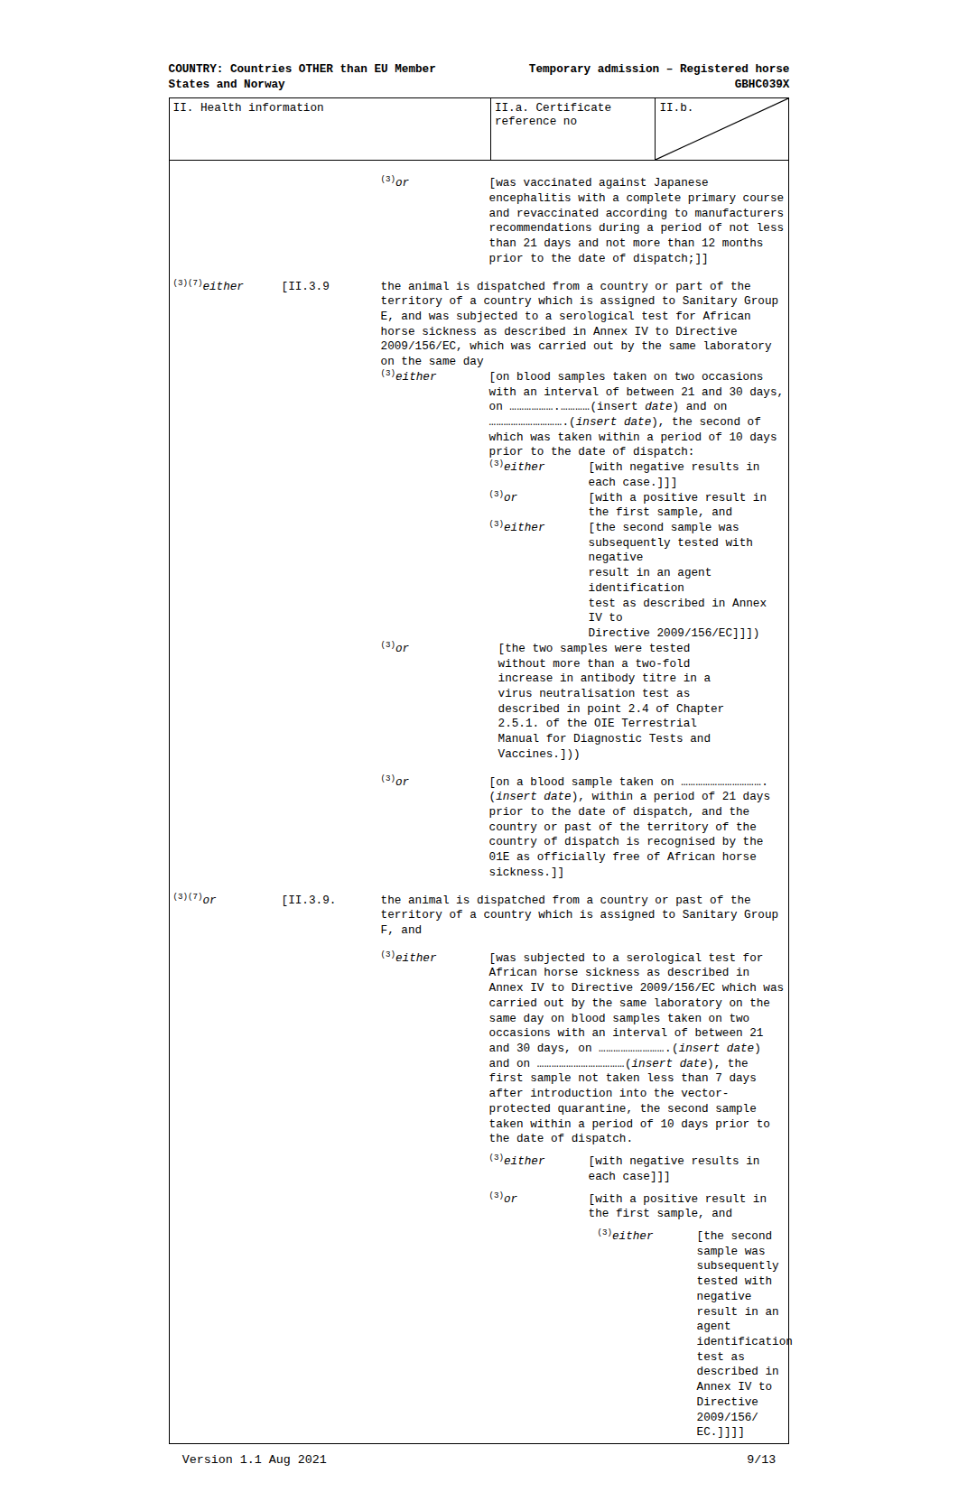COUNTRY: Countries OTHER than EU Member States and Norway
Temporary admission – Registered horse GBHC039X
| II. Health information | II.a. Certificate reference no | II.b. |
| (3) or [was vaccinated against Japanese encephalitis with a complete primary course and revaccinated according to manufacturers recommendations during a period of not less than 21 days and not more than 12 months prior to the date of dispatch;]] (3) (7) either [II.3.9 the animal is dispatched from a country or part of the territory of a country which is assigned to Sanitary Group E, and was subjected to a serological test for African horse sickness as described in Annex IV to Directive 2009/156/EC, which was carried out by the same laboratory on the same day (3) either [on blood samples taken on two occasions with an interval of between 21 and 30 days, on ……………….………… (insert date ) and on ………………………… .( insert date ), the second of which was taken within a period of 10 days prior to the date of dispatch: (3) either [with negative results in each case.]]] (3) or [with a positive result in the first sample, and (3) either [the second sample was subsequently tested with negative result in an agent identification test as described in Annex IV to Directive 2009/156/EC]]]) (3) or [the two samples were tested without more than a two-fold increase in antibody titre in a virus neutralisation test as described in point 2.4 of Chapter 2.5.1. of the OIE Terrestrial Manual for Diagnostic Tests and Vaccines.])) (3) or [on a blood sample taken on ……………………………. ( insert date ), within a period of 21 days prior to the date of dispatch, and the country or past of the territory of the country of dispatch is recognised by the 01E as officially free of African horse sickness.]] (3) (7) or [II.3.9. the animal is dispatched from a country or past of the territory of a country which is assigned to Sanitary Group F, and (3) either [was subjected to a serological test for African horse sickness as described in Annex IV to Directive 2009/156/EC which was carried out by the same laboratory on the same day on blood samples taken on two occasions with an interval of between 21 and 30 days, on ………………………. ( insert date ) and on ……………………………… ( insert date ), the first sample not taken less than 7 days after introduction into the vector-protected quarantine, the second sample taken within a period of 10 days prior to the date of dispatch. (3) either [with negative results in each case]]] (3) or [with a positive result in the first sample, and (3) either [the second sample was subsequently tested with negative result in an agent identification test as described in Annex IV to Directive 2009/156/ EC.]]]] |
Version 1.1 Aug 2021
9/13